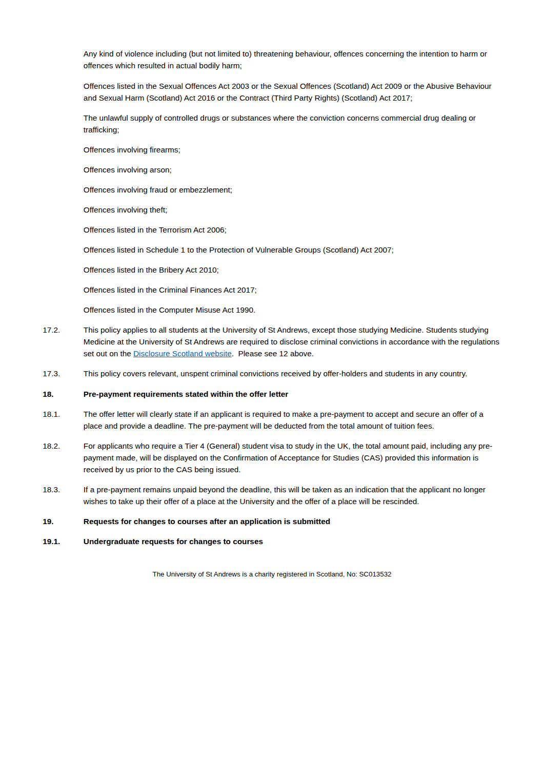Any kind of violence including (but not limited to) threatening behaviour, offences concerning the intention to harm or offences which resulted in actual bodily harm;
Offences listed in the Sexual Offences Act 2003 or the Sexual Offences (Scotland) Act 2009 or the Abusive Behaviour and Sexual Harm (Scotland) Act 2016 or the Contract (Third Party Rights) (Scotland) Act 2017;
The unlawful supply of controlled drugs or substances where the conviction concerns commercial drug dealing or trafficking;
Offences involving firearms;
Offences involving arson;
Offences involving fraud or embezzlement;
Offences involving theft;
Offences listed in the Terrorism Act 2006;
Offences listed in Schedule 1 to the Protection of Vulnerable Groups (Scotland) Act 2007;
Offences listed in the Bribery Act 2010;
Offences listed in the Criminal Finances Act 2017;
Offences listed in the Computer Misuse Act 1990.
17.2.
This policy applies to all students at the University of St Andrews, except those studying Medicine. Students studying Medicine at the University of St Andrews are required to disclose criminal convictions in accordance with the regulations set out on the Disclosure Scotland website. Please see 12 above.
17.3.
This policy covers relevant, unspent criminal convictions received by offer-holders and students in any country.
18.
Pre-payment requirements stated within the offer letter
18.1.
The offer letter will clearly state if an applicant is required to make a pre-payment to accept and secure an offer of a place and provide a deadline. The pre-payment will be deducted from the total amount of tuition fees.
18.2.
For applicants who require a Tier 4 (General) student visa to study in the UK, the total amount paid, including any pre-payment made, will be displayed on the Confirmation of Acceptance for Studies (CAS) provided this information is received by us prior to the CAS being issued.
18.3.
If a pre-payment remains unpaid beyond the deadline, this will be taken as an indication that the applicant no longer wishes to take up their offer of a place at the University and the offer of a place will be rescinded.
19.
Requests for changes to courses after an application is submitted
19.1.
Undergraduate requests for changes to courses
The University of St Andrews is a charity registered in Scotland, No: SC013532